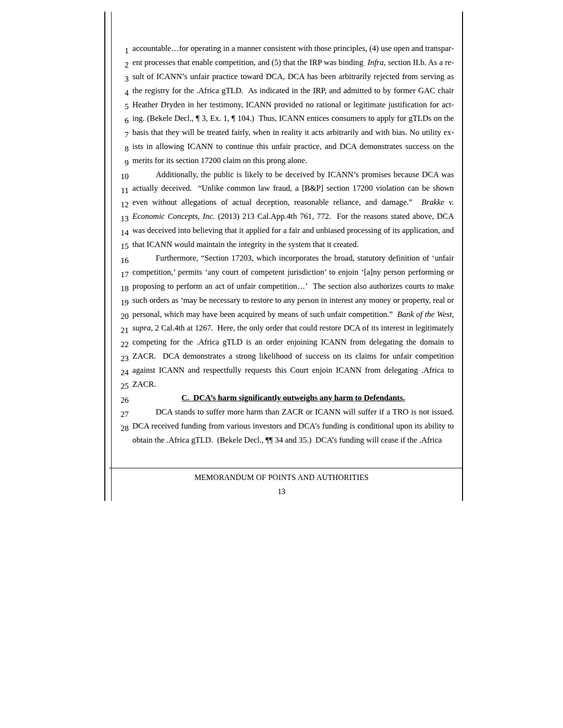1
2
3
4
5
6
7
8
9
10
11
12
13
14
15
16
17
18
19
20
21
22
23
24
25
26
27
28
accountable…for operating in a manner consistent with those principles, (4) use open and transparent processes that enable competition, and (5) that the IRP was binding Infra, section II.b. As a result of ICANN’s unfair practice toward DCA, DCA has been arbitrarily rejected from serving as the registry for the .Africa gTLD. As indicated in the IRP, and admitted to by former GAC chair Heather Dryden in her testimony, ICANN provided no rational or legitimate justification for acting. (Bekele Decl., ¶ 3, Ex. 1, ¶ 104.) Thus, ICANN entices consumers to apply for gTLDs on the basis that they will be treated fairly, when in reality it acts arbitrarily and with bias. No utility exists in allowing ICANN to continue this unfair practice, and DCA demonstrates success on the merits for its section 17200 claim on this prong alone.
Additionally, the public is likely to be deceived by ICANN’s promises because DCA was actually deceived. “Unlike common law fraud, a [B&P] section 17200 violation can be shown even without allegations of actual deception, reasonable reliance, and damage.” Brakke v. Economic Concepts, Inc. (2013) 213 Cal.App.4th 761, 772. For the reasons stated above, DCA was deceived into believing that it applied for a fair and unbiased processing of its application, and that ICANN would maintain the integrity in the system that it created.
Furthermore, “Section 17203, which incorporates the broad, statutory definition of ‘unfair competition,’ permits ‘any court of competent jurisdiction’ to enjoin ‘[a]ny person performing or proposing to perform an act of unfair competition…’ The section also authorizes courts to make such orders as ‘may be necessary to restore to any person in interest any money or property, real or personal, which may have been acquired by means of such unfair competition.” Bank of the West, supra, 2 Cal.4th at 1267. Here, the only order that could restore DCA of its interest in legitimately competing for the .Africa gTLD is an order enjoining ICANN from delegating the domain to ZACR. DCA demonstrates a strong likelihood of success on its claims for unfair competition against ICANN and respectfully requests this Court enjoin ICANN from delegating .Africa to ZACR.
C. DCA’s harm significantly outweighs any harm to Defendants.
DCA stands to suffer more harm than ZACR or ICANN will suffer if a TRO is not issued. DCA received funding from various investors and DCA’s funding is conditional upon its ability to obtain the .Africa gTLD. (Bekele Decl., ¶¶ 34 and 35.) DCA’s funding will cease if the .Africa
MEMORANDUM OF POINTS AND AUTHORITIES
13